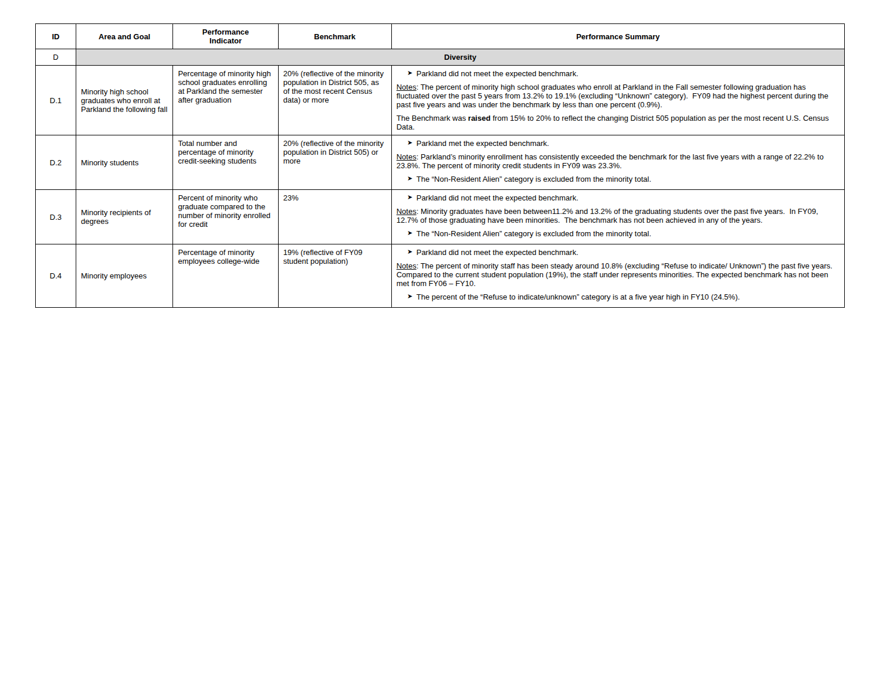| ID | Area and Goal | Performance Indicator | Benchmark | Performance Summary |
| --- | --- | --- | --- | --- |
| D | Diversity |
| D.1 | Minority high school graduates who enroll at Parkland the following fall | Percentage of minority high school graduates enrolling at Parkland the semester after graduation | 20% (reflective of the minority population in District 505, as of the most recent Census data) or more | Parkland did not meet the expected benchmark. Notes : The percent of minority high school graduates who enroll at Parkland in the Fall semester following graduation has fluctuated over the past 5 years from 13.2% to 19.1% (excluding “Unknown” category). FY09 had the highest percent during the past five years and was under the benchmark by less than one percent (0.9%). The Benchmark was raised from 15% to 20% to reflect the changing District 505 population as per the most recent U.S. Census Data. |
| D.2 | Minority students | Total number and percentage of minority credit-seeking students | 20% (reflective of the minority population in District 505) or more | Parkland met the expected benchmark. Notes : Parkland’s minority enrollment has consistently exceeded the benchmark for the last five years with a range of 22.2% to 23.8%. The percent of minority credit students in FY09 was 23.3%. The “Non-Resident Alien” category is excluded from the minority total. |
| D.3 | Minority recipients of degrees | Percent of minority who graduate compared to the number of minority enrolled for credit | 23% | Parkland did not meet the expected benchmark. Notes : Minority graduates have been between11.2% and 13.2% of the graduating students over the past five years. In FY09, 12.7% of those graduating have been minorities. The benchmark has not been achieved in any of the years. The “Non-Resident Alien” category is excluded from the minority total. |
| D.4 | Minority employees | Percentage of minority employees college-wide | 19% (reflective of FY09 student population) | Parkland did not meet the expected benchmark. Notes : The percent of minority staff has been steady around 10.8% (excluding “Refuse to indicate/ Unknown”) the past five years. Compared to the current student population (19%), the staff under represents minorities. The expected benchmark has not been met from FY06 – FY10. The percent of the “Refuse to indicate/unknown” category is at a five year high in FY10 (24.5%). |